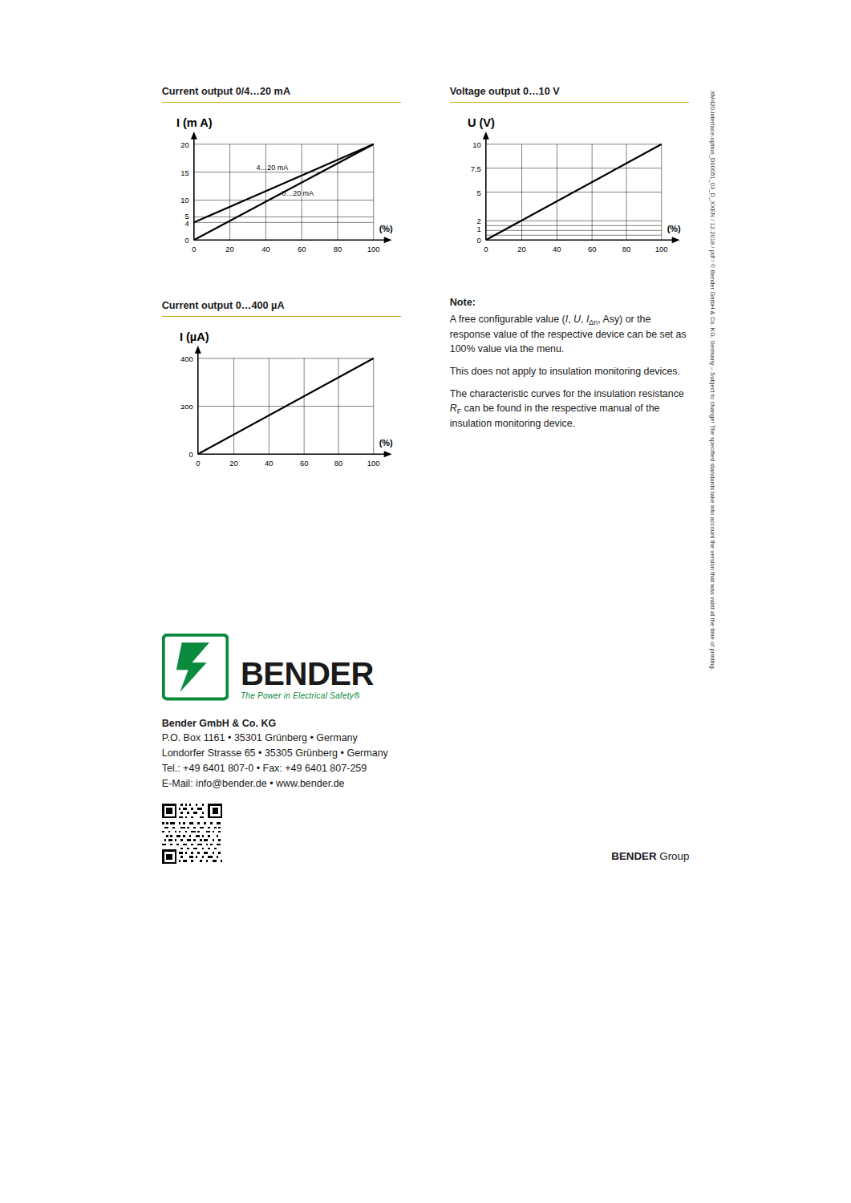XM420-interface-option_D00051_03_D_XXEN / 12.2018 / pdf / © Bender GmbH & Co. KG, Germany – Subject to change! The specified standards take into account the version that was valid at the time of printing.
Current output 0/4…20 mA
I (m A) 4…20 mA 0…20 mA 20 15 10 5 4 0 0 20 40 60 80 100 (%)
Current output 0…400 µA
I (µA) 400 200 0 0 20 40 60 80 100 (%)
Voltage output 0…10 V
U (V) 10 7,5 5 2 1 0 0 20 40 60 80 100 (%)
Note:
A free configurable value (I, U, IΔn, Asy) or the response value of the respective device can be set as 100% value via the menu.
This does not apply to insulation monitoring devices.
The characteristic curves for the insulation resistance RF can be found in the respective manual of the insulation monitoring device.
BENDER The Power in Electrical Safety®
Bender GmbH & Co. KG
P.O. Box 1161 • 35301 Grünberg • Germany
Londorfer Strasse 65 • 35305 Grünberg • Germany
Tel.: +49 6401 807-0 • Fax: +49 6401 807-259
E-Mail: info@bender.de • www.bender.de
BENDER Group